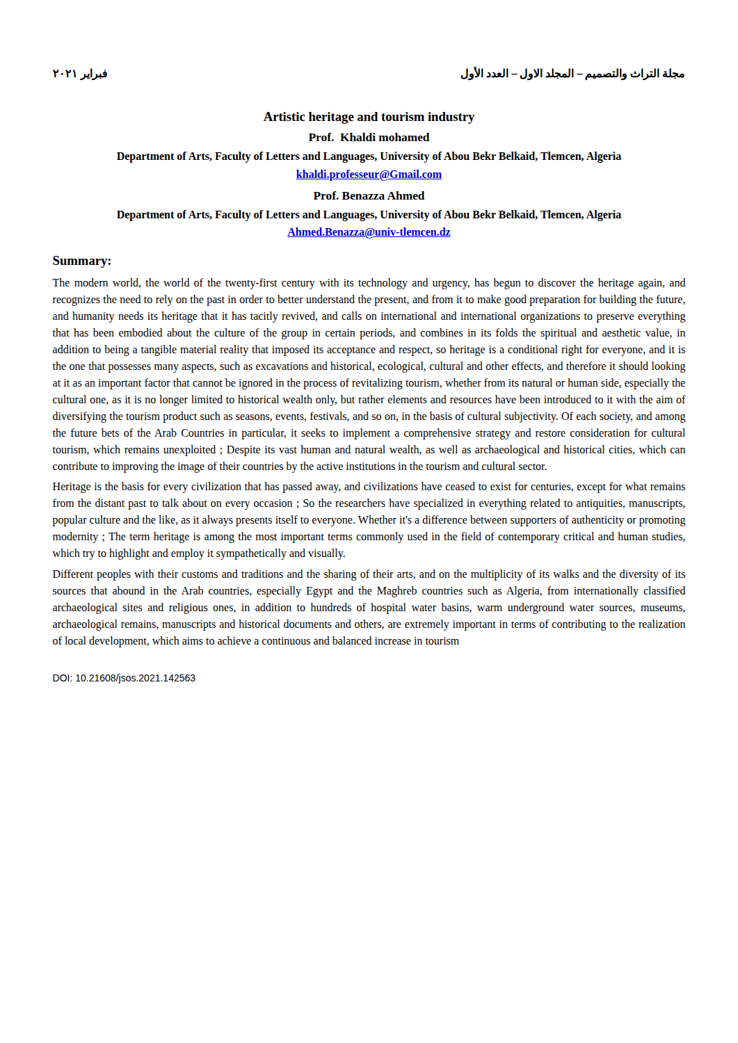فبراير ٢٠٢١
مجلة التراث والتصميم – المجلد الاول – العدد الأول
Artistic heritage and tourism industry
Prof. Khaldi mohamed
Department of Arts, Faculty of Letters and Languages, University of Abou Bekr Belkaid, Tlemcen, Algeria
khaldi.professeur@Gmail.com
Prof. Benazza Ahmed
Department of Arts, Faculty of Letters and Languages, University of Abou Bekr Belkaid, Tlemcen, Algeria
Ahmed.Benazza@univ-tlemcen.dz
Summary:
The modern world, the world of the twenty-first century with its technology and urgency, has begun to discover the heritage again, and recognizes the need to rely on the past in order to better understand the present, and from it to make good preparation for building the future, and humanity needs its heritage that it has tacitly revived, and calls on international and international organizations to preserve everything that has been embodied about the culture of the group in certain periods, and combines in its folds the spiritual and aesthetic value, in addition to being a tangible material reality that imposed its acceptance and respect, so heritage is a conditional right for everyone, and it is the one that possesses many aspects, such as excavations and historical, ecological, cultural and other effects, and therefore it should looking at it as an important factor that cannot be ignored in the process of revitalizing tourism, whether from its natural or human side, especially the cultural one, as it is no longer limited to historical wealth only, but rather elements and resources have been introduced to it with the aim of diversifying the tourism product such as seasons, events, festivals, and so on, in the basis of cultural subjectivity. Of each society, and among the future bets of the Arab Countries in particular, it seeks to implement a comprehensive strategy and restore consideration for cultural tourism, which remains unexploited ; Despite its vast human and natural wealth, as well as archaeological and historical cities, which can contribute to improving the image of their countries by the active institutions in the tourism and cultural sector.
Heritage is the basis for every civilization that has passed away, and civilizations have ceased to exist for centuries, except for what remains from the distant past to talk about on every occasion ; So the researchers have specialized in everything related to antiquities, manuscripts, popular culture and the like, as it always presents itself to everyone. Whether it's a difference between supporters of authenticity or promoting modernity ; The term heritage is among the most important terms commonly used in the field of contemporary critical and human studies, which try to highlight and employ it sympathetically and visually.
Different peoples with their customs and traditions and the sharing of their arts, and on the multiplicity of its walks and the diversity of its sources that abound in the Arab countries, especially Egypt and the Maghreb countries such as Algeria, from internationally classified archaeological sites and religious ones, in addition to hundreds of hospital water basins, warm underground water sources, museums, archaeological remains, manuscripts and historical documents and others, are extremely important in terms of contributing to the realization of local development, which aims to achieve a continuous and balanced increase in tourism
DOI: 10.21608/jsos.2021.142563